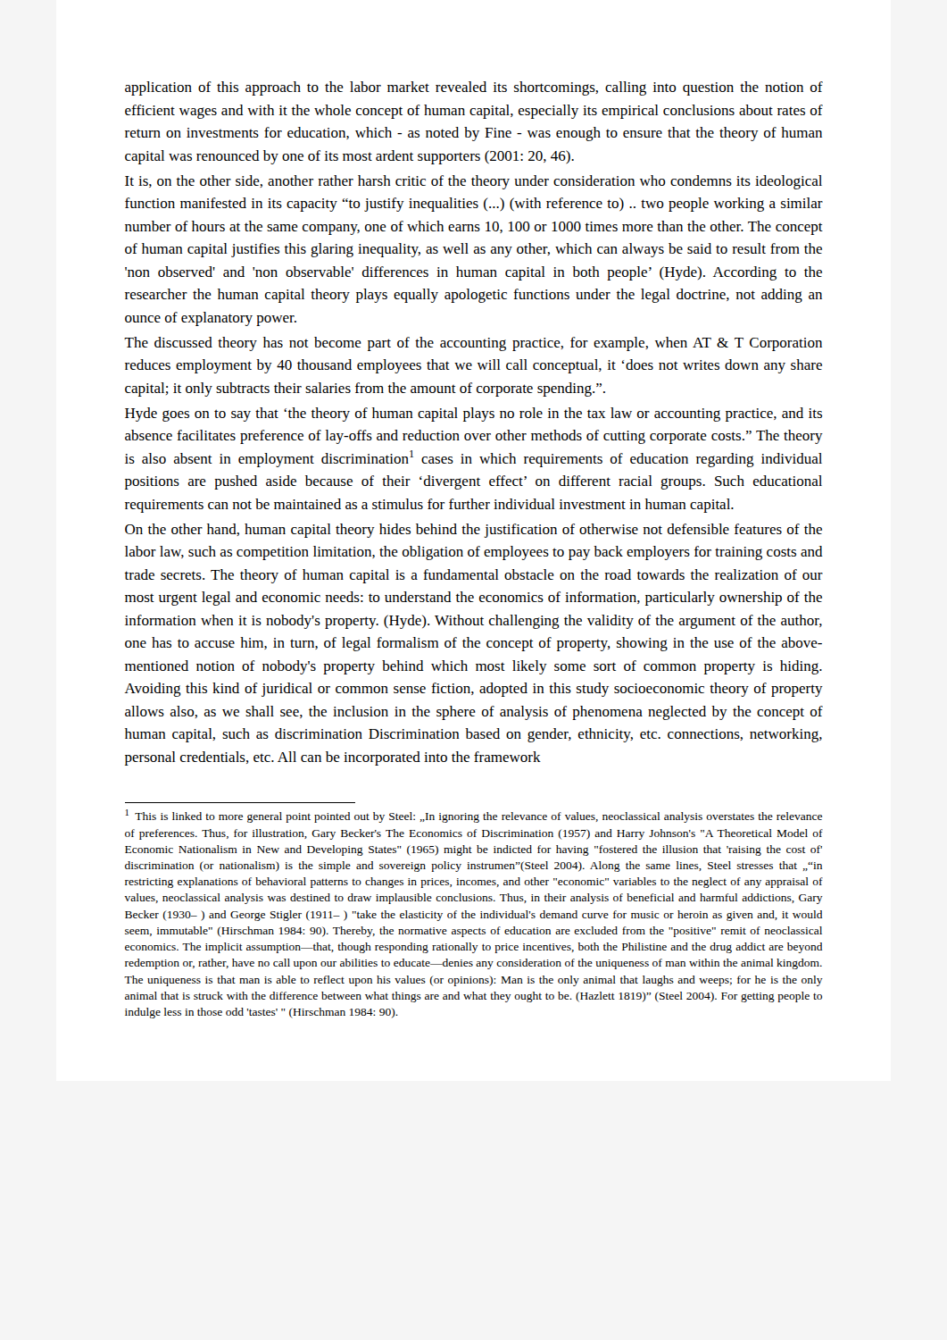application of this approach to the labor market revealed its shortcomings, calling into question the notion of efficient wages and with it the whole concept of human capital, especially its empirical conclusions about rates of return on investments for education, which - as noted by Fine - was enough to ensure that the theory of human capital was renounced by one of its most ardent supporters (2001: 20, 46).
It is, on the other side, another rather harsh critic of the theory under consideration who condemns its ideological function manifested in its capacity “to justify inequalities (...) (with reference to) .. two people working a similar number of hours at the same company, one of which earns 10, 100 or 1000 times more than the other. The concept of human capital justifies this glaring inequality, as well as any other, which can always be said to result from the 'non observed' and 'non observable' differences in human capital in both people’ (Hyde). According to the researcher the human capital theory plays equally apologetic functions under the legal doctrine, not adding an ounce of explanatory power.
The discussed theory has not become part of the accounting practice, for example, when AT & T Corporation reduces employment by 40 thousand employees that we will call conceptual, it ‘does not writes down any share capital; it only subtracts their salaries from the amount of corporate spending.”.
Hyde goes on to say that ‘the theory of human capital plays no role in the tax law or accounting practice, and its absence facilitates preference of lay-offs and reduction over other methods of cutting corporate costs.” The theory is also absent in employment discrimination1 cases in which requirements of education regarding individual positions are pushed aside because of their ‘divergent effect’ on different racial groups. Such educational requirements can not be maintained as a stimulus for further individual investment in human capital.
On the other hand, human capital theory hides behind the justification of otherwise not defensible features of the labor law, such as competition limitation, the obligation of employees to pay back employers for training costs and trade secrets. The theory of human capital is a fundamental obstacle on the road towards the realization of our most urgent legal and economic needs: to understand the economics of information, particularly ownership of the information when it is nobody's property. (Hyde). Without challenging the validity of the argument of the author, one has to accuse him, in turn, of legal formalism of the concept of property, showing in the use of the above-mentioned notion of nobody's property behind which most likely some sort of common property is hiding. Avoiding this kind of juridical or common sense fiction, adopted in this study socioeconomic theory of property allows also, as we shall see, the inclusion in the sphere of analysis of phenomena neglected by the concept of human capital, such as discrimination Discrimination based on gender, ethnicity, etc. connections, networking, personal credentials, etc. All can be incorporated into the framework
1 This is linked to more general point pointed out by Steel: „In ignoring the relevance of values, neoclassical analysis overstates the relevance of preferences. Thus, for illustration, Gary Becker's The Economics of Discrimination (1957) and Harry Johnson's "A Theoretical Model of Economic Nationalism in New and Developing States" (1965) might be indicted for having "fostered the illusion that 'raising the cost of' discrimination (or nationalism) is the simple and sovereign policy instrumen”(Steel 2004). Along the same lines, Steel stresses that „“in restricting explanations of behavioral patterns to changes in prices, incomes, and other "economic" variables to the neglect of any appraisal of values, neoclassical analysis was destined to draw implausible conclusions. Thus, in their analysis of beneficial and harmful addictions, Gary Becker (1930– ) and George Stigler (1911– ) "take the elasticity of the individual's demand curve for music or heroin as given and, it would seem, immutable" (Hirschman 1984: 90). Thereby, the normative aspects of education are excluded from the "positive" remit of neoclassical economics. The implicit assumption—that, though responding rationally to price incentives, both the Philistine and the drug addict are beyond redemption or, rather, have no call upon our abilities to educate—denies any consideration of the uniqueness of man within the animal kingdom. The uniqueness is that man is able to reflect upon his values (or opinions): Man is the only animal that laughs and weeps; for he is the only animal that is struck with the difference between what things are and what they ought to be. (Hazlett 1819)” (Steel 2004). For getting people to indulge less in those odd 'tastes' " (Hirschman 1984: 90).